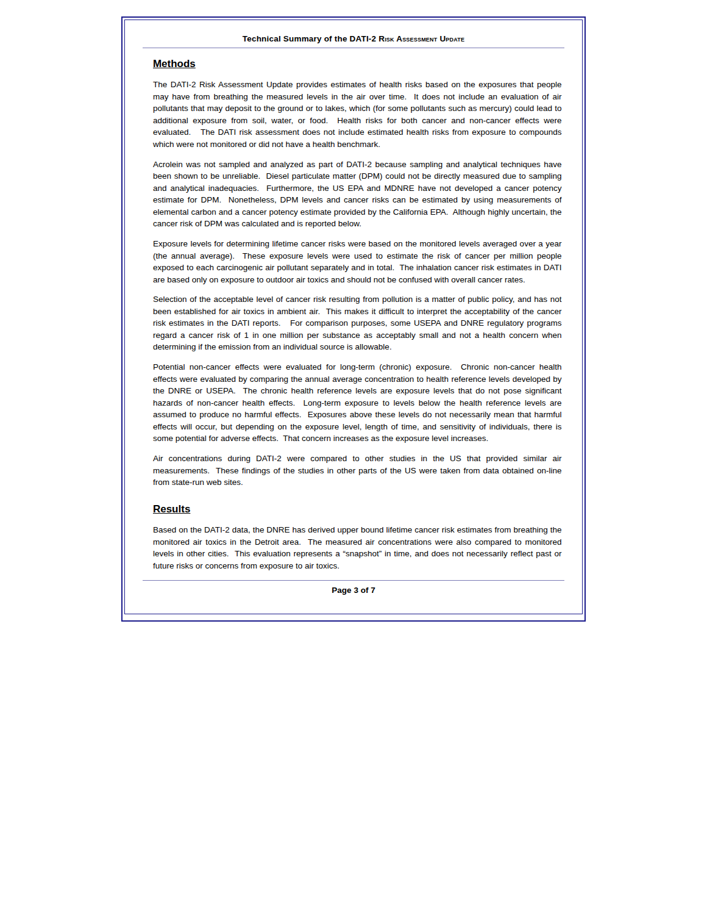Technical Summary of the DATI-2 Risk Assessment Update
Methods
The DATI-2 Risk Assessment Update provides estimates of health risks based on the exposures that people may have from breathing the measured levels in the air over time. It does not include an evaluation of air pollutants that may deposit to the ground or to lakes, which (for some pollutants such as mercury) could lead to additional exposure from soil, water, or food. Health risks for both cancer and non-cancer effects were evaluated. The DATI risk assessment does not include estimated health risks from exposure to compounds which were not monitored or did not have a health benchmark.
Acrolein was not sampled and analyzed as part of DATI-2 because sampling and analytical techniques have been shown to be unreliable. Diesel particulate matter (DPM) could not be directly measured due to sampling and analytical inadequacies. Furthermore, the US EPA and MDNRE have not developed a cancer potency estimate for DPM. Nonetheless, DPM levels and cancer risks can be estimated by using measurements of elemental carbon and a cancer potency estimate provided by the California EPA. Although highly uncertain, the cancer risk of DPM was calculated and is reported below.
Exposure levels for determining lifetime cancer risks were based on the monitored levels averaged over a year (the annual average). These exposure levels were used to estimate the risk of cancer per million people exposed to each carcinogenic air pollutant separately and in total. The inhalation cancer risk estimates in DATI are based only on exposure to outdoor air toxics and should not be confused with overall cancer rates.
Selection of the acceptable level of cancer risk resulting from pollution is a matter of public policy, and has not been established for air toxics in ambient air. This makes it difficult to interpret the acceptability of the cancer risk estimates in the DATI reports. For comparison purposes, some USEPA and DNRE regulatory programs regard a cancer risk of 1 in one million per substance as acceptably small and not a health concern when determining if the emission from an individual source is allowable.
Potential non-cancer effects were evaluated for long-term (chronic) exposure. Chronic non-cancer health effects were evaluated by comparing the annual average concentration to health reference levels developed by the DNRE or USEPA. The chronic health reference levels are exposure levels that do not pose significant hazards of non-cancer health effects. Long-term exposure to levels below the health reference levels are assumed to produce no harmful effects. Exposures above these levels do not necessarily mean that harmful effects will occur, but depending on the exposure level, length of time, and sensitivity of individuals, there is some potential for adverse effects. That concern increases as the exposure level increases.
Air concentrations during DATI-2 were compared to other studies in the US that provided similar air measurements. These findings of the studies in other parts of the US were taken from data obtained on-line from state-run web sites.
Results
Based on the DATI-2 data, the DNRE has derived upper bound lifetime cancer risk estimates from breathing the monitored air toxics in the Detroit area. The measured air concentrations were also compared to monitored levels in other cities. This evaluation represents a “snapshot” in time, and does not necessarily reflect past or future risks or concerns from exposure to air toxics.
Page 3 of 7